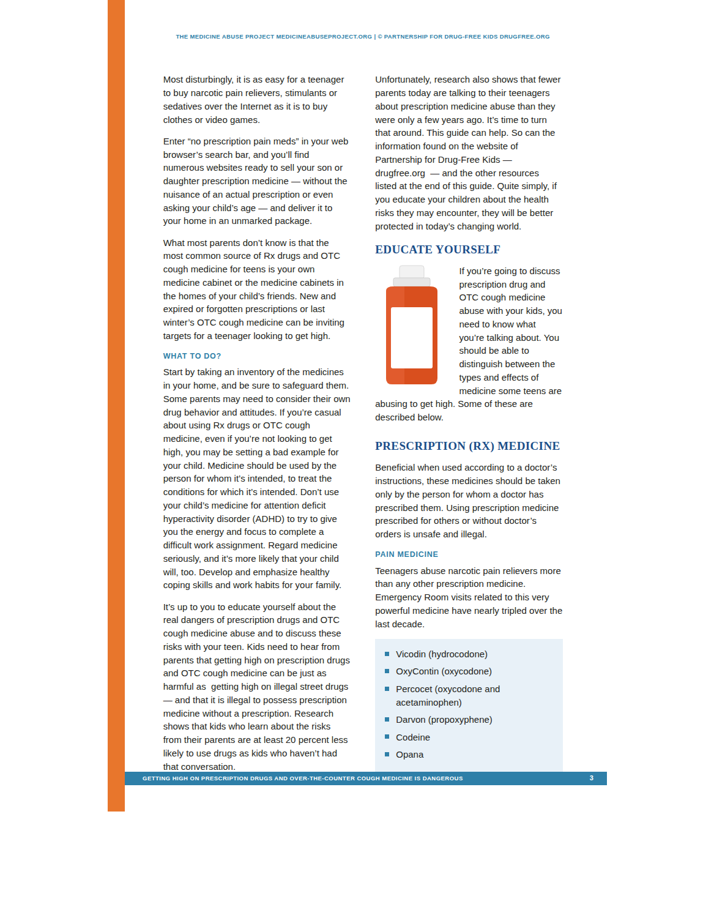THE MEDICINE ABUSE PROJECT MEDICINEABUSEPROJECT.ORG | © PARTNERSHIP FOR DRUG-FREE KIDS DRUGFREE.ORG
Most disturbingly, it is as easy for a teenager to buy narcotic pain relievers, stimulants or sedatives over the Internet as it is to buy clothes or video games.
Enter “no prescription pain meds” in your web browser’s search bar, and you’ll find numerous websites ready to sell your son or daughter pre­scription medicine — without the nuisance of an actual prescription or even asking your child’s age — and deliver it to your home in an unmarked package.
What most parents don’t know is that the most common source of Rx drugs and OTC cough medicine for teens is your own medicine cabinet or the medicine cabinets in the homes of your child’s friends. New and expired or forgotten prescriptions or last winter’s OTC cough medicine can be invit­ing targets for a teenager looking to get high.
What to do?
Start by taking an inventory of the medicines in your home, and be sure to safeguard them. Some parents may need to consider their own drug be­havior and attitudes. If you’re casual about using Rx drugs or OTC cough medicine, even if you’re not looking to get high, you may be setting a bad example for your child. Medicine should be used by the person for whom it’s intended, to treat the conditions for which it’s intended. Don’t use your child’s medicine for attention deficit hyperactiv­ity disorder (ADHD) to try to give you the energy and focus to complete a difficult work assignment. Regard medicine seriously, and it’s more likely that your child will, too. Develop and emphasize healthy coping skills and work habits for your family.
It’s up to you to educate yourself about the real dangers of prescription drugs and OTC cough medicine abuse and to discuss these risks with your teen. Kids need to hear from parents that getting high on prescription drugs and OTC cough medicine can be just as harmful as getting high on illegal street drugs — and that it is illegal to pos­sess prescription medicine without a prescription. Research shows that kids who learn about the risks from their parents are at least 20 percent less likely to use drugs as kids who haven’t had that conversation.
Unfortunately, research also shows that fewer parents today are talking to their teenagers about prescription medicine abuse than they were only a few years ago. It’s time to turn that around. This guide can help. So can the information found on the website of Partnership for Drug-Free Kids — drugfree.org — and the other resources listed at the end of this guide. Quite simply, if you edu­cate your children about the health risks they may encounter, they will be better protected in today’s changing world.
Educate Yourself
If you’re going to discuss prescrip­tion drug and OTC cough medi­cine abuse with your kids, you need to know what you’re talk­ing about. You should be able to distinguish between the types and effects of medicine some teens are abusing to get high. Some of these are described below.
Prescription (Rx) Medicine
Beneficial when used according to a doctor’s in­structions, these medicines should be taken only by the person for whom a doctor has prescribed them. Using prescription medicine prescribed for others or without doctor’s orders is unsafe and il­legal.
Pain Medicine
Teenagers abuse narcotic pain relievers more than any other prescription medicine. Emergency Room visits related to this very powerful medicine have nearly tripled over the last decade.
Vicodin (hydrocodone)
OxyContin (oxycodone)
Percocet (oxycodone and acetaminophen)
Darvon (propoxyphene)
Codeine
Opana
Getting High on Prescription Drugs and Over-the-Counter Cough Medicine is Dangerous 3